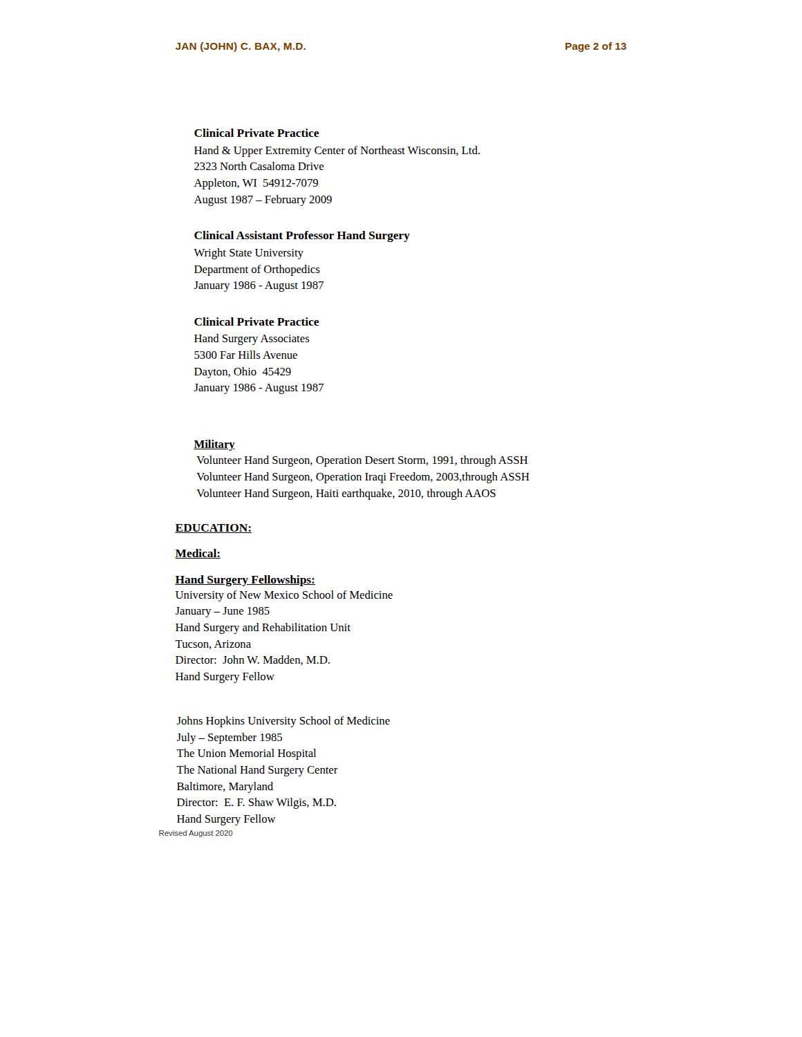JAN (JOHN) C. BAX, M.D. Page 2 of 13
Clinical Private Practice
Hand & Upper Extremity Center of Northeast Wisconsin, Ltd.
2323 North Casaloma Drive
Appleton, WI 54912-7079
August 1987 – February 2009
Clinical Assistant Professor Hand Surgery
Wright State University
Department of Orthopedics
January 1986 - August 1987
Clinical Private Practice
Hand Surgery Associates
5300 Far Hills Avenue
Dayton, Ohio 45429
January 1986 - August 1987
Military
Volunteer Hand Surgeon, Operation Desert Storm, 1991, through ASSH
Volunteer Hand Surgeon, Operation Iraqi Freedom, 2003,through ASSH
Volunteer Hand Surgeon, Haiti earthquake, 2010, through AAOS
EDUCATION:
Medical:
Hand Surgery Fellowships:
University of New Mexico School of Medicine
January – June 1985
Hand Surgery and Rehabilitation Unit
Tucson, Arizona
Director: John W. Madden, M.D.
Hand Surgery Fellow
Johns Hopkins University School of Medicine
July – September 1985
The Union Memorial Hospital
The National Hand Surgery Center
Baltimore, Maryland
Director: E. F. Shaw Wilgis, M.D.
Hand Surgery Fellow
Revised August 2020